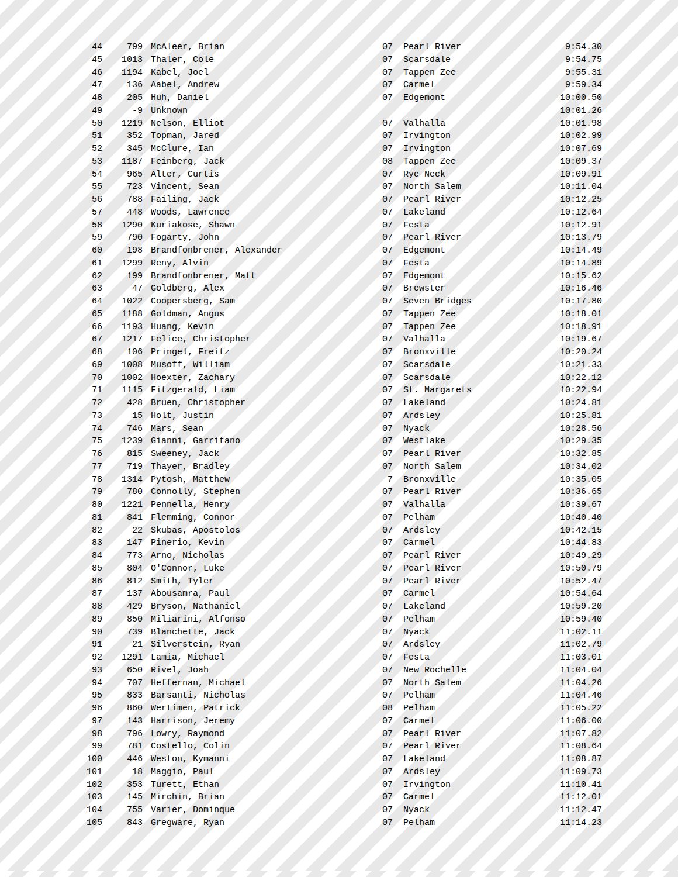| 44 | 799 | McAleer, Brian | 07 | Pearl River | 9:54.30 |
| 45 | 1013 | Thaler, Cole | 07 | Scarsdale | 9:54.75 |
| 46 | 1194 | Kabel, Joel | 07 | Tappen Zee | 9:55.31 |
| 47 | 136 | Aabel, Andrew | 07 | Carmel | 9:59.34 |
| 48 | 205 | Huh, Daniel | 07 | Edgemont | 10:00.50 |
| 49 | -9 | Unknown | | | 10:01.26 |
| 50 | 1219 | Nelson, Elliot | 07 | Valhalla | 10:01.98 |
| 51 | 352 | Topman, Jared | 07 | Irvington | 10:02.99 |
| 52 | 345 | McClure, Ian | 07 | Irvington | 10:07.69 |
| 53 | 1187 | Feinberg, Jack | 08 | Tappen Zee | 10:09.37 |
| 54 | 965 | Alter, Curtis | 07 | Rye Neck | 10:09.91 |
| 55 | 723 | Vincent, Sean | 07 | North Salem | 10:11.04 |
| 56 | 788 | Failing, Jack | 07 | Pearl River | 10:12.25 |
| 57 | 448 | Woods, Lawrence | 07 | Lakeland | 10:12.64 |
| 58 | 1290 | Kuriakose, Shawn | 07 | Festa | 10:12.91 |
| 59 | 790 | Fogarty, John | 07 | Pearl River | 10:13.79 |
| 60 | 198 | Brandfonbrener, Alexander | 07 | Edgemont | 10:14.49 |
| 61 | 1299 | Reny, Alvin | 07 | Festa | 10:14.89 |
| 62 | 199 | Brandfonbrener, Matt | 07 | Edgemont | 10:15.62 |
| 63 | 47 | Goldberg, Alex | 07 | Brewster | 10:16.46 |
| 64 | 1022 | Coopersberg, Sam | 07 | Seven Bridges | 10:17.80 |
| 65 | 1188 | Goldman, Angus | 07 | Tappen Zee | 10:18.01 |
| 66 | 1193 | Huang, Kevin | 07 | Tappen Zee | 10:18.91 |
| 67 | 1217 | Felice, Christopher | 07 | Valhalla | 10:19.67 |
| 68 | 106 | Pringel, Freitz | 07 | Bronxville | 10:20.24 |
| 69 | 1008 | Musoff, William | 07 | Scarsdale | 10:21.33 |
| 70 | 1002 | Hoexter, Zachary | 07 | Scarsdale | 10:22.12 |
| 71 | 1115 | Fitzgerald, Liam | 07 | St. Margarets | 10:22.94 |
| 72 | 428 | Bruen, Christopher | 07 | Lakeland | 10:24.81 |
| 73 | 15 | Holt, Justin | 07 | Ardsley | 10:25.81 |
| 74 | 746 | Mars, Sean | 07 | Nyack | 10:28.56 |
| 75 | 1239 | Gianni, Garritano | 07 | Westlake | 10:29.35 |
| 76 | 815 | Sweeney, Jack | 07 | Pearl River | 10:32.85 |
| 77 | 719 | Thayer, Bradley | 07 | North Salem | 10:34.02 |
| 78 | 1314 | Pytosh, Matthew | 7 | Bronxville | 10:35.05 |
| 79 | 780 | Connolly, Stephen | 07 | Pearl River | 10:36.65 |
| 80 | 1221 | Pennella, Henry | 07 | Valhalla | 10:39.67 |
| 81 | 841 | Flemming, Connor | 07 | Pelham | 10:40.40 |
| 82 | 22 | Skubas, Apostolos | 07 | Ardsley | 10:42.15 |
| 83 | 147 | Pinerio, Kevin | 07 | Carmel | 10:44.83 |
| 84 | 773 | Arno, Nicholas | 07 | Pearl River | 10:49.29 |
| 85 | 804 | O'Connor, Luke | 07 | Pearl River | 10:50.79 |
| 86 | 812 | Smith, Tyler | 07 | Pearl River | 10:52.47 |
| 87 | 137 | Abousamra, Paul | 07 | Carmel | 10:54.64 |
| 88 | 429 | Bryson, Nathaniel | 07 | Lakeland | 10:59.20 |
| 89 | 850 | Miliarini, Alfonso | 07 | Pelham | 10:59.40 |
| 90 | 739 | Blanchette, Jack | 07 | Nyack | 11:02.11 |
| 91 | 21 | Silverstein, Ryan | 07 | Ardsley | 11:02.79 |
| 92 | 1291 | Lamia, Michael | 07 | Festa | 11:03.01 |
| 93 | 650 | Rivel, Joah | 07 | New Rochelle | 11:04.04 |
| 94 | 707 | Heffernan, Michael | 07 | North Salem | 11:04.26 |
| 95 | 833 | Barsanti, Nicholas | 07 | Pelham | 11:04.46 |
| 96 | 860 | Wertimen, Patrick | 08 | Pelham | 11:05.22 |
| 97 | 143 | Harrison, Jeremy | 07 | Carmel | 11:06.00 |
| 98 | 796 | Lowry, Raymond | 07 | Pearl River | 11:07.82 |
| 99 | 781 | Costello, Colin | 07 | Pearl River | 11:08.64 |
| 100 | 446 | Weston, Kymanni | 07 | Lakeland | 11:08.87 |
| 101 | 18 | Maggio, Paul | 07 | Ardsley | 11:09.73 |
| 102 | 353 | Turett, Ethan | 07 | Irvington | 11:10.41 |
| 103 | 145 | Mirchin, Brian | 07 | Carmel | 11:12.01 |
| 104 | 755 | Varier, Dominque | 07 | Nyack | 11:12.47 |
| 105 | 843 | Gregware, Ryan | 07 | Pelham | 11:14.23 |